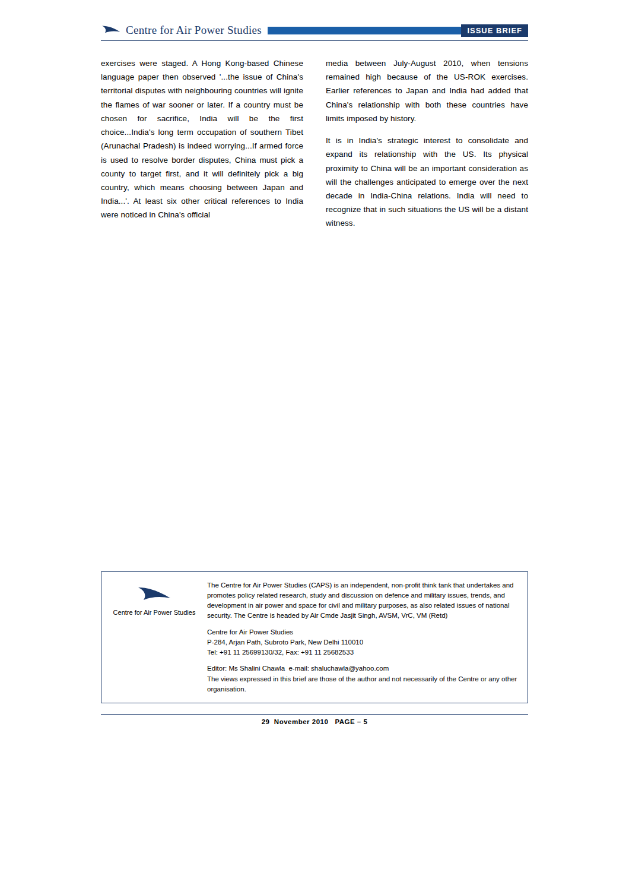Centre for Air Power Studies
ISSUE BRIEF
exercises were staged. A Hong Kong-based Chinese language paper then observed '...the issue of China's territorial disputes with neighbouring countries will ignite the flames of war sooner or later. If a country must be chosen for sacrifice, India will be the first choice...India's long term occupation of southern Tibet (Arunachal Pradesh) is indeed worrying...If armed force is used to resolve border disputes, China must pick a county to target first, and it will definitely pick a big country, which means choosing between Japan and India...'. At least six other critical references to India were noticed in China's official
media between July-August 2010, when tensions remained high because of the US-ROK exercises. Earlier references to Japan and India had added that China's relationship with both these countries have limits imposed by history.
It is in India's strategic interest to consolidate and expand its relationship with the US. Its physical proximity to China will be an important consideration as will the challenges anticipated to emerge over the next decade in India-China relations. India will need to recognize that in such situations the US will be a distant witness.
Centre for Air Power Studies
The Centre for Air Power Studies (CAPS) is an independent, non-profit think tank that undertakes and promotes policy related research, study and discussion on defence and military issues, trends, and development in air power and space for civil and military purposes, as also related issues of national security. The Centre is headed by Air Cmde Jasjit Singh, AVSM, VrC, VM (Retd)
Centre for Air Power Studies
P-284, Arjan Path, Subroto Park, New Delhi 110010
Tel: +91 11 25699130/32, Fax: +91 11 25682533
Editor: Ms Shalini Chawla e-mail: shaluchawla@yahoo.com
The views expressed in this brief are those of the author and not necessarily of the Centre or any other organisation.
29 November 2010 PAGE – 5